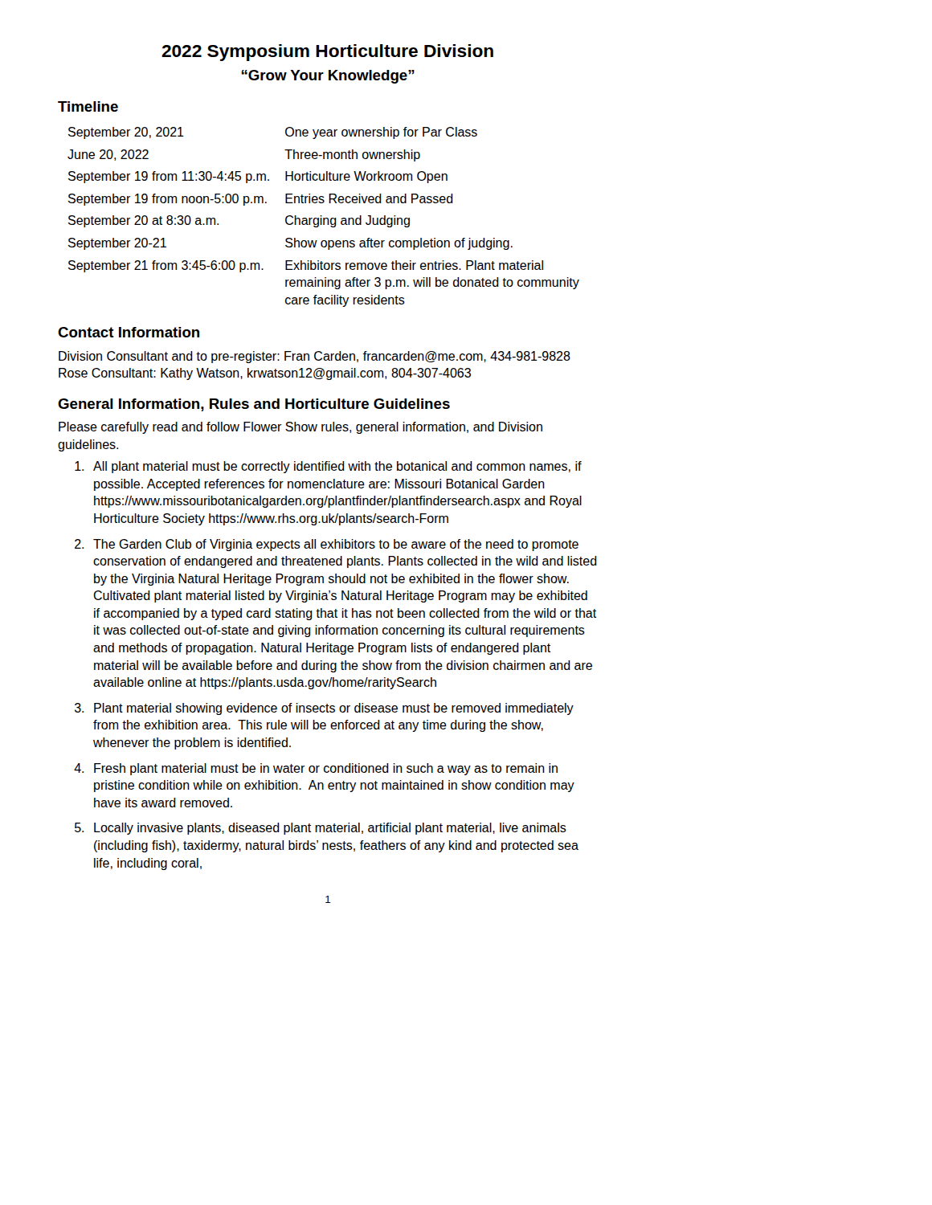2022 Symposium Horticulture Division
“Grow Your Knowledge”
Timeline
| September 20, 2021 | One year ownership for Par Class |
| June 20, 2022 | Three-month ownership |
| September 19 from 11:30-4:45 p.m. | Horticulture Workroom Open |
| September 19 from noon-5:00 p.m. | Entries Received and Passed |
| September 20 at 8:30 a.m. | Charging and Judging |
| September 20-21 | Show opens after completion of judging. |
| September 21 from 3:45-6:00 p.m. | Exhibitors remove their entries. Plant material remaining after 3 p.m. will be donated to community care facility residents |
Contact Information
Division Consultant and to pre-register: Fran Carden, francarden@me.com, 434-981-9828
Rose Consultant: Kathy Watson, krwatson12@gmail.com, 804-307-4063
General Information, Rules and Horticulture Guidelines
Please carefully read and follow Flower Show rules, general information, and Division guidelines.
All plant material must be correctly identified with the botanical and common names, if possible. Accepted references for nomenclature are: Missouri Botanical Garden https://www.missouribotanicalgarden.org/plantfinder/plantfindersearch.aspx and Royal Horticulture Society https://www.rhs.org.uk/plants/search-Form
The Garden Club of Virginia expects all exhibitors to be aware of the need to promote conservation of endangered and threatened plants. Plants collected in the wild and listed by the Virginia Natural Heritage Program should not be exhibited in the flower show. Cultivated plant material listed by Virginia’s Natural Heritage Program may be exhibited if accompanied by a typed card stating that it has not been collected from the wild or that it was collected out-of-state and giving information concerning its cultural requirements and methods of propagation. Natural Heritage Program lists of endangered plant material will be available before and during the show from the division chairmen and are available online at https://plants.usda.gov/home/raritySearch
Plant material showing evidence of insects or disease must be removed immediately from the exhibition area. This rule will be enforced at any time during the show, whenever the problem is identified.
Fresh plant material must be in water or conditioned in such a way as to remain in pristine condition while on exhibition. An entry not maintained in show condition may have its award removed.
Locally invasive plants, diseased plant material, artificial plant material, live animals (including fish), taxidermy, natural birds’ nests, feathers of any kind and protected sea life, including coral,
1